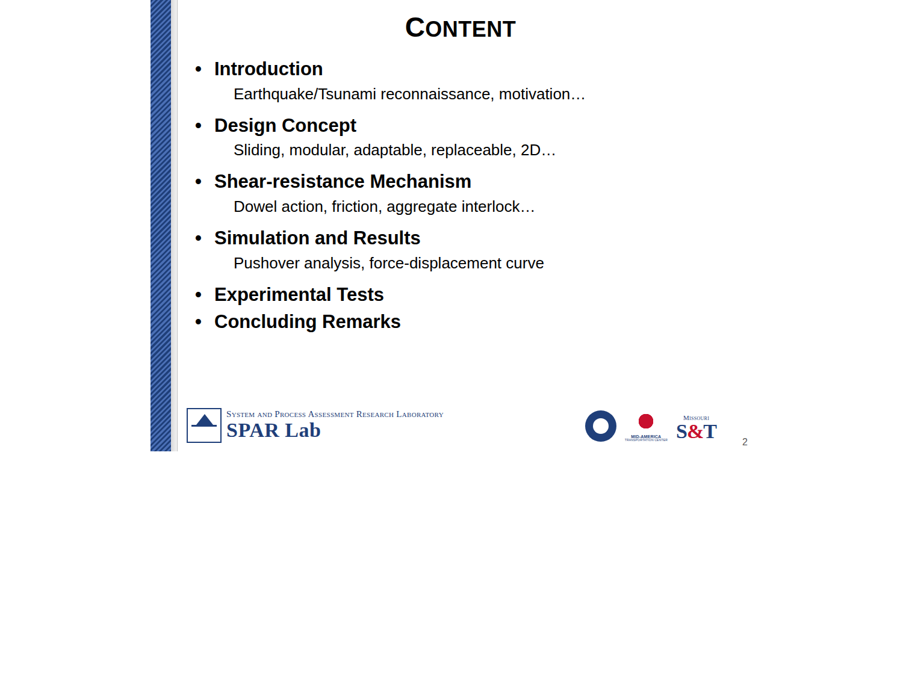CONTENT
Introduction
Earthquake/Tsunami reconnaissance, motivation…
Design Concept
Sliding, modular, adaptable, replaceable, 2D…
Shear-resistance Mechanism
Dowel action, friction, aggregate interlock…
Simulation and Results
Pushover analysis, force-displacement curve
Experimental Tests
Concluding Remarks
System and Process Assessment Research Laboratory
SPAR Lab
MID-AMERICA
TRANSPORTATION CENTER
Missouri
S&T
2